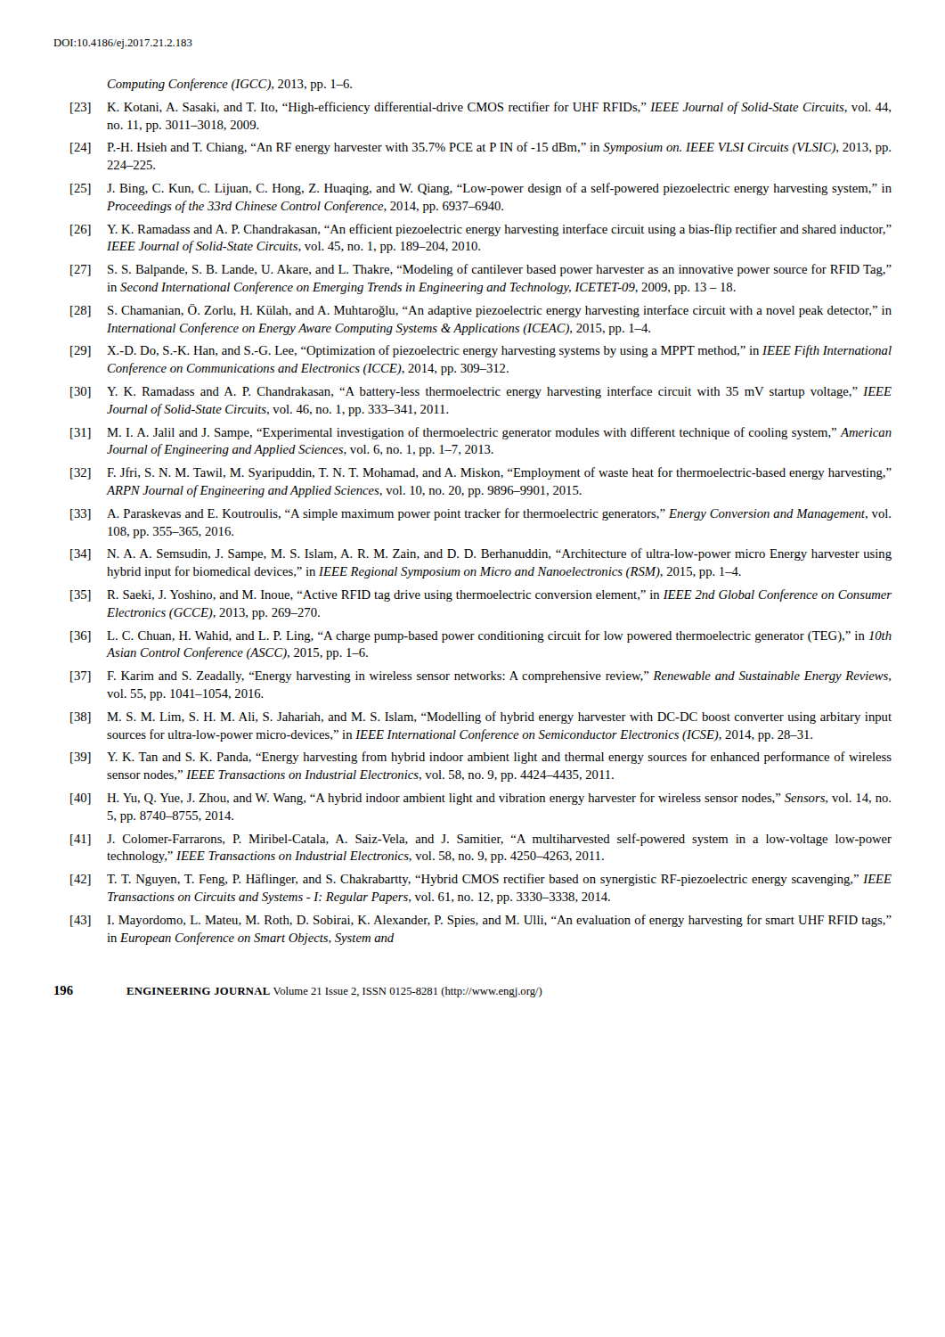DOI:10.4186/ej.2017.21.2.183
Computing Conference (IGCC), 2013, pp. 1–6.
[23] K. Kotani, A. Sasaki, and T. Ito, “High-efficiency differential-drive CMOS rectifier for UHF RFIDs,” IEEE Journal of Solid-State Circuits, vol. 44, no. 11, pp. 3011–3018, 2009.
[24] P.-H. Hsieh and T. Chiang, “An RF energy harvester with 35.7% PCE at P IN of -15 dBm,” in Symposium on. IEEE VLSI Circuits (VLSIC), 2013, pp. 224–225.
[25] J. Bing, C. Kun, C. Lijuan, C. Hong, Z. Huaqing, and W. Qiang, “Low-power design of a self-powered piezoelectric energy harvesting system,” in Proceedings of the 33rd Chinese Control Conference, 2014, pp. 6937–6940.
[26] Y. K. Ramadass and A. P. Chandrakasan, “An efficient piezoelectric energy harvesting interface circuit using a bias-flip rectifier and shared inductor,” IEEE Journal of Solid-State Circuits, vol. 45, no. 1, pp. 189–204, 2010.
[27] S. S. Balpande, S. B. Lande, U. Akare, and L. Thakre, “Modeling of cantilever based power harvester as an innovative power source for RFID Tag,” in Second International Conference on Emerging Trends in Engineering and Technology, ICETET-09, 2009, pp. 13 – 18.
[28] S. Chamanian, Ö. Zorlu, H. Külah, and A. Muhtaroğlu, “An adaptive piezoelectric energy harvesting interface circuit with a novel peak detector,” in International Conference on Energy Aware Computing Systems & Applications (ICEAC), 2015, pp. 1–4.
[29] X.-D. Do, S.-K. Han, and S.-G. Lee, “Optimization of piezoelectric energy harvesting systems by using a MPPT method,” in IEEE Fifth International Conference on Communications and Electronics (ICCE), 2014, pp. 309–312.
[30] Y. K. Ramadass and A. P. Chandrakasan, “A battery-less thermoelectric energy harvesting interface circuit with 35 mV startup voltage,” IEEE Journal of Solid-State Circuits, vol. 46, no. 1, pp. 333–341, 2011.
[31] M. I. A. Jalil and J. Sampe, “Experimental investigation of thermoelectric generator modules with different technique of cooling system,” American Journal of Engineering and Applied Sciences, vol. 6, no. 1, pp. 1–7, 2013.
[32] F. Jfri, S. N. M. Tawil, M. Syaripuddin, T. N. T. Mohamad, and A. Miskon, “Employment of waste heat for thermoelectric-based energy harvesting,” ARPN Journal of Engineering and Applied Sciences, vol. 10, no. 20, pp. 9896–9901, 2015.
[33] A. Paraskevas and E. Koutroulis, “A simple maximum power point tracker for thermoelectric generators,” Energy Conversion and Management, vol. 108, pp. 355–365, 2016.
[34] N. A. A. Semsudin, J. Sampe, M. S. Islam, A. R. M. Zain, and D. D. Berhanuddin, “Architecture of ultra-low-power micro Energy harvester using hybrid input for biomedical devices,” in IEEE Regional Symposium on Micro and Nanoelectronics (RSM), 2015, pp. 1–4.
[35] R. Saeki, J. Yoshino, and M. Inoue, “Active RFID tag drive using thermoelectric conversion element,” in IEEE 2nd Global Conference on Consumer Electronics (GCCE), 2013, pp. 269–270.
[36] L. C. Chuan, H. Wahid, and L. P. Ling, “A charge pump-based power conditioning circuit for low powered thermoelectric generator (TEG),” in 10th Asian Control Conference (ASCC), 2015, pp. 1–6.
[37] F. Karim and S. Zeadally, “Energy harvesting in wireless sensor networks: A comprehensive review,” Renewable and Sustainable Energy Reviews, vol. 55, pp. 1041–1054, 2016.
[38] M. S. M. Lim, S. H. M. Ali, S. Jahariah, and M. S. Islam, “Modelling of hybrid energy harvester with DC-DC boost converter using arbitary input sources for ultra-low-power micro-devices,” in IEEE International Conference on Semiconductor Electronics (ICSE), 2014, pp. 28–31.
[39] Y. K. Tan and S. K. Panda, “Energy harvesting from hybrid indoor ambient light and thermal energy sources for enhanced performance of wireless sensor nodes,” IEEE Transactions on Industrial Electronics, vol. 58, no. 9, pp. 4424–4435, 2011.
[40] H. Yu, Q. Yue, J. Zhou, and W. Wang, “A hybrid indoor ambient light and vibration energy harvester for wireless sensor nodes,” Sensors, vol. 14, no. 5, pp. 8740–8755, 2014.
[41] J. Colomer-Farrarons, P. Miribel-Catala, A. Saiz-Vela, and J. Samitier, “A multiharvested self-powered system in a low-voltage low-power technology,” IEEE Transactions on Industrial Electronics, vol. 58, no. 9, pp. 4250–4263, 2011.
[42] T. T. Nguyen, T. Feng, P. Häflinger, and S. Chakrabartty, “Hybrid CMOS rectifier based on synergistic RF-piezoelectric energy scavenging,” IEEE Transactions on Circuits and Systems - I: Regular Papers, vol. 61, no. 12, pp. 3330–3338, 2014.
[43] I. Mayordomo, L. Mateu, M. Roth, D. Sobirai, K. Alexander, P. Spies, and M. Ulli, “An evaluation of energy harvesting for smart UHF RFID tags,” in European Conference on Smart Objects, System and
196 ENGINEERING JOURNAL Volume 21 Issue 2, ISSN 0125-8281 (http://www.engj.org/)